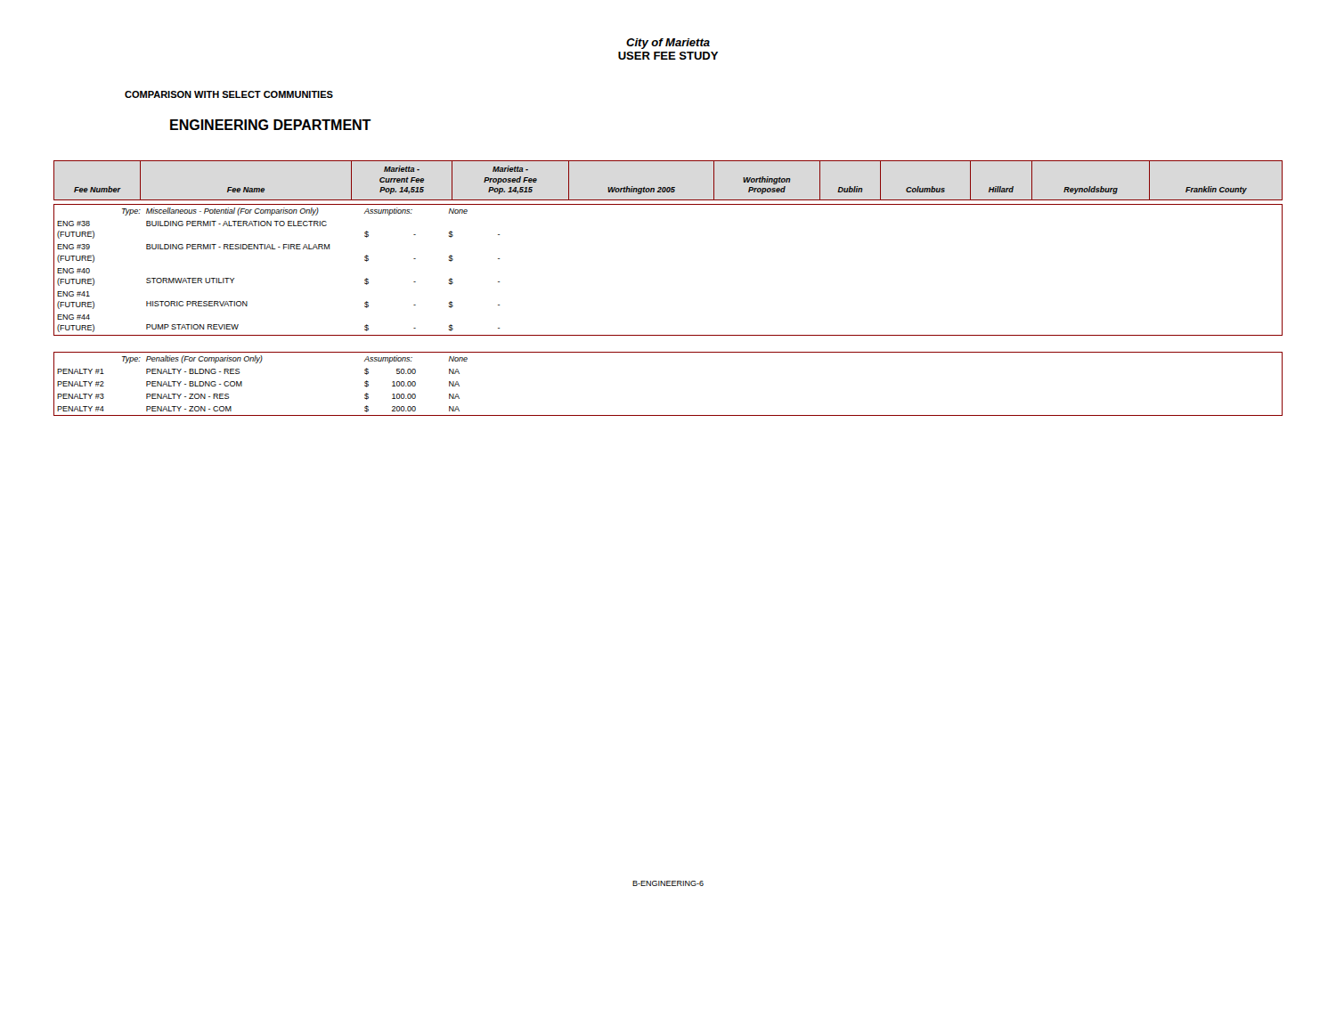City of Marietta
USER FEE STUDY
COMPARISON WITH SELECT COMMUNITIES
ENGINEERING DEPARTMENT
| Fee Number | Fee Name | Marietta - Current Fee Pop. 14,515 | Marietta - Proposed Fee Pop. 14,515 | Worthington 2005 | Worthington Proposed | Dublin | Columbus | Hillard | Reynoldsburg | Franklin County |
| --- | --- | --- | --- | --- | --- | --- | --- | --- | --- | --- |
| Type: | Miscellaneous - Potential (For Comparison Only) | Assumptions: | None | | | | | | | |
| ENG #38 (FUTURE) | BUILDING PERMIT - ALTERATION TO ELECTRIC | $ - | $ - | | | | | | | |
| ENG #39 (FUTURE) | BUILDING PERMIT - RESIDENTIAL - FIRE ALARM | $ - | $ - | | | | | | | |
| ENG #40 (FUTURE) | STORMWATER UTILITY | $ - | $ - | | | | | | | |
| ENG #41 (FUTURE) | HISTORIC PRESERVATION | $ - | $ - | | | | | | | |
| ENG #44 (FUTURE) | PUMP STATION REVIEW | $ - | $ - | | | | | | | |
| Type: | Penalties (For Comparison Only) | Assumptions: | None | | | | | | | |
| PENALTY #1 | PENALTY - BLDNG - RES | $ 50.00 | NA | | | | | | | |
| PENALTY #2 | PENALTY - BLDNG - COM | $ 100.00 | NA | | | | | | | |
| PENALTY #3 | PENALTY - ZON - RES | $ 100.00 | NA | | | | | | | |
| PENALTY #4 | PENALTY - ZON - COM | $ 200.00 | NA | | | | | | | |
B-ENGINEERING-6